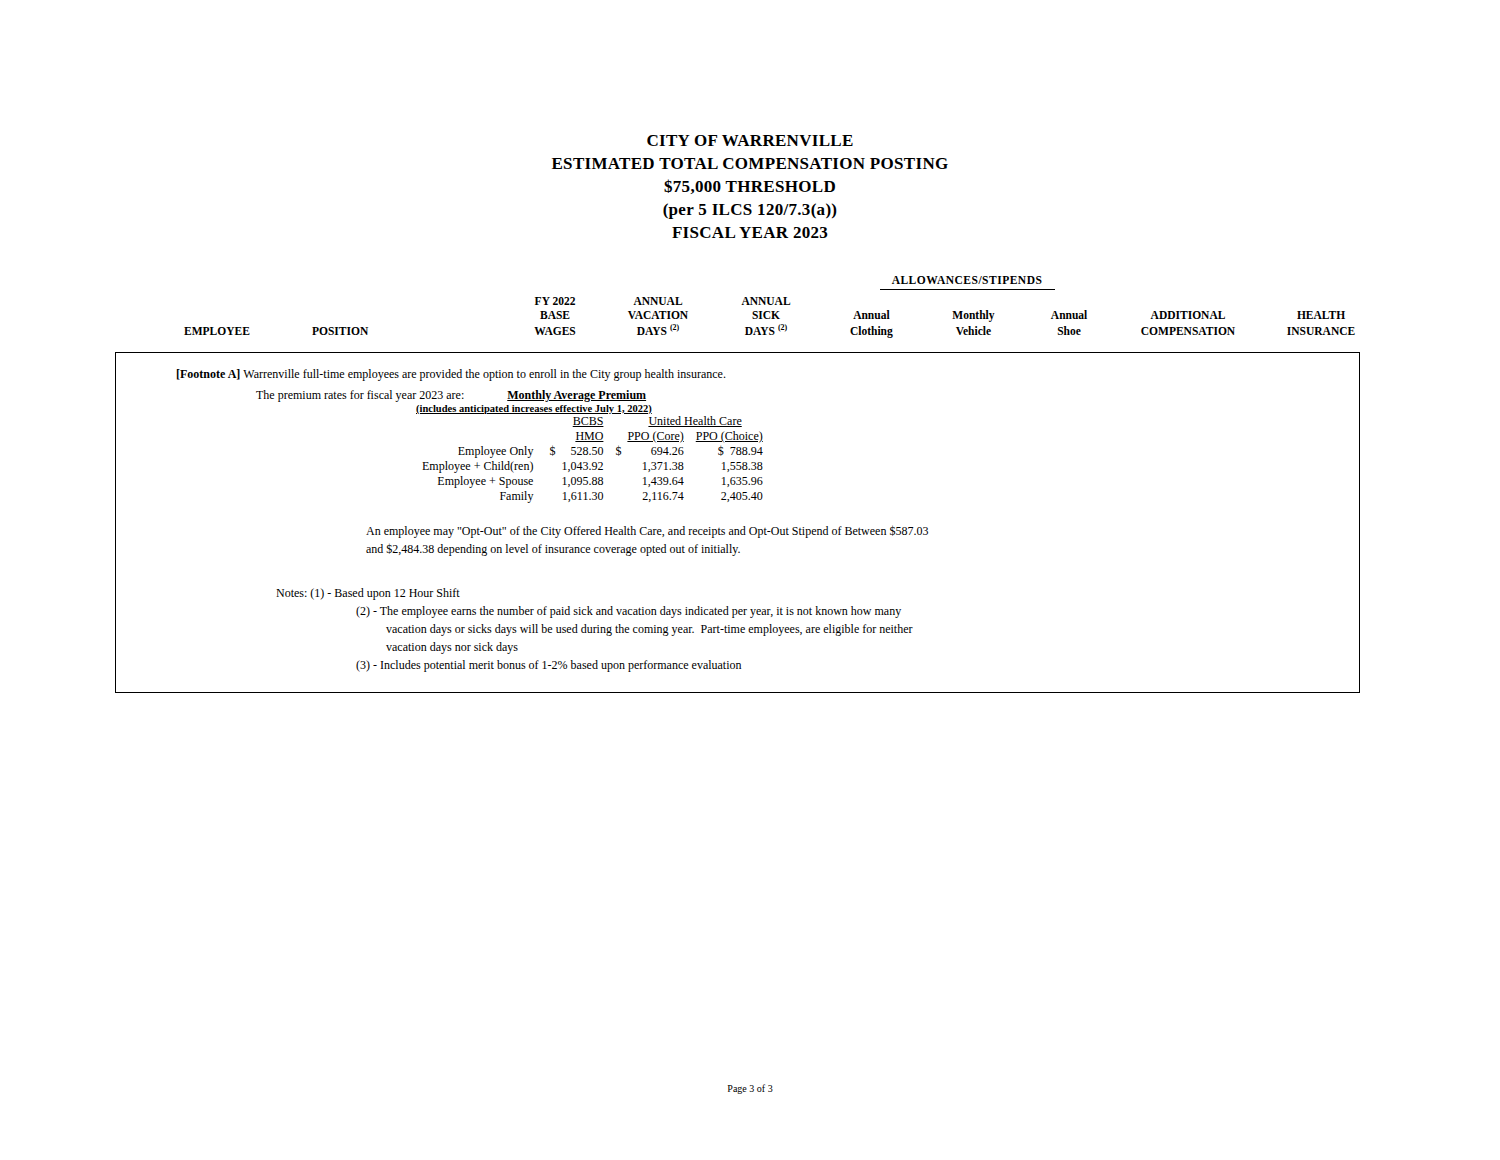CITY OF WARRENVILLE
ESTIMATED TOTAL COMPENSATION POSTING
$75,000 THRESHOLD
(per 5 ILCS 120/7.3(a))
FISCAL YEAR 2023
| | | | | | ALLOWANCES/STIPENDS | | |
| | | FY 2022 BASE | ANNUAL VACATION | ANNUAL SICK | Annual | Monthly | Annual | ADDITIONAL | HEALTH |
| EMPLOYEE | POSITION | WAGES | DAYS (2) | DAYS (2) | Clothing | Vehicle | Shoe | COMPENSATION | INSURANCE |
[Footnote A] Warrenville full-time employees are provided the option to enroll in the City group health insurance.
The premium rates for fiscal year 2023 are: Monthly Average Premium
(includes anticipated increases effective July 1, 2022)
| | | BCBS | | United Health Care |
| | | HMO | | PPO (Core) | PPO (Choice) |
| Employee Only | $ | 528.50 | $ | 694.26 | $ 788.94 |
| Employee + Child(ren) | | 1,043.92 | | 1,371.38 | 1,558.38 |
| Employee + Spouse | | 1,095.88 | | 1,439.64 | 1,635.96 |
| Family | | 1,611.30 | | 2,116.74 | 2,405.40 |
An employee may "Opt-Out" of the City Offered Health Care, and receipts and Opt-Out Stipend of Between $587.03
and $2,484.38 depending on level of insurance coverage opted out of initially.
Notes: (1) - Based upon 12 Hour Shift
(2) - The employee earns the number of paid sick and vacation days indicated per year, it is not known how many
vacation days or sicks days will be used during the coming year. Part-time employees, are eligible for neither
vacation days nor sick days
(3) - Includes potential merit bonus of 1-2% based upon performance evaluation
Page 3 of 3